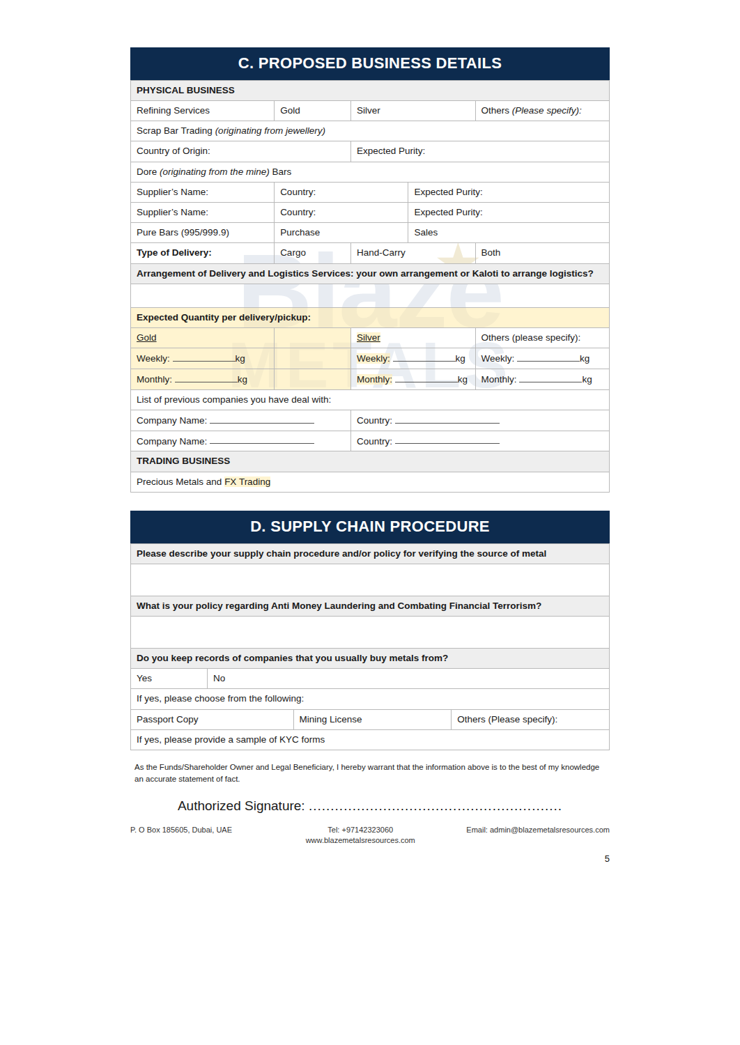Blaze★
METALS
C. PROPOSED BUSINESS DETAILS
| PHYSICAL BUSINESS |
| Refining Services | Gold | Silver | Others (Please specify): |
| Scrap Bar Trading (originating from jewellery) |
| Country of Origin: | Expected Purity: |
| Dore (originating from the mine) Bars |
| Supplier’s Name: | Country: | Expected Purity: |
| Supplier’s Name: | Country: | Expected Purity: |
| Pure Bars (995/999.9) | Purchase | Sales |
| Type of Delivery: | Cargo | Hand-Carry | Both |
| Arrangement of Delivery and Logistics Services: your own arrangement or Kaloti to arrange logistics? |
| Expected Quantity per delivery/pickup: |
| Gold | | Silver | Others (please specify): |
| Weekly: kg | | Weekly: kg | Weekly: kg |
| Monthly: kg | | Monthly: kg | Monthly: kg |
| List of previous companies you have deal with: |
| Company Name: | Country: |
| Company Name: | Country: |
| TRADING BUSINESS |
| Precious Metals and FX Trading |
D. SUPPLY CHAIN PROCEDURE
| Please describe your supply chain procedure and/or policy for verifying the source of metal |
| What is your policy regarding Anti Money Laundering and Combating Financial Terrorism? |
| Do you keep records of companies that you usually buy metals from? |
| Yes | No |
| If yes, please choose from the following: |
| Passport Copy | Mining License | Others (Please specify): |
| If yes, please provide a sample of KYC forms |
As the Funds/Shareholder Owner and Legal Beneficiary, I hereby warrant that the information above is to the best of my knowledge an accurate statement of fact.
Authorized Signature: ..........................................................
P. O Box 185605, Dubai, UAE
Tel: +97142323060
www.blazemetalsresources.com
Email: admin@blazemetalsresources.com
5